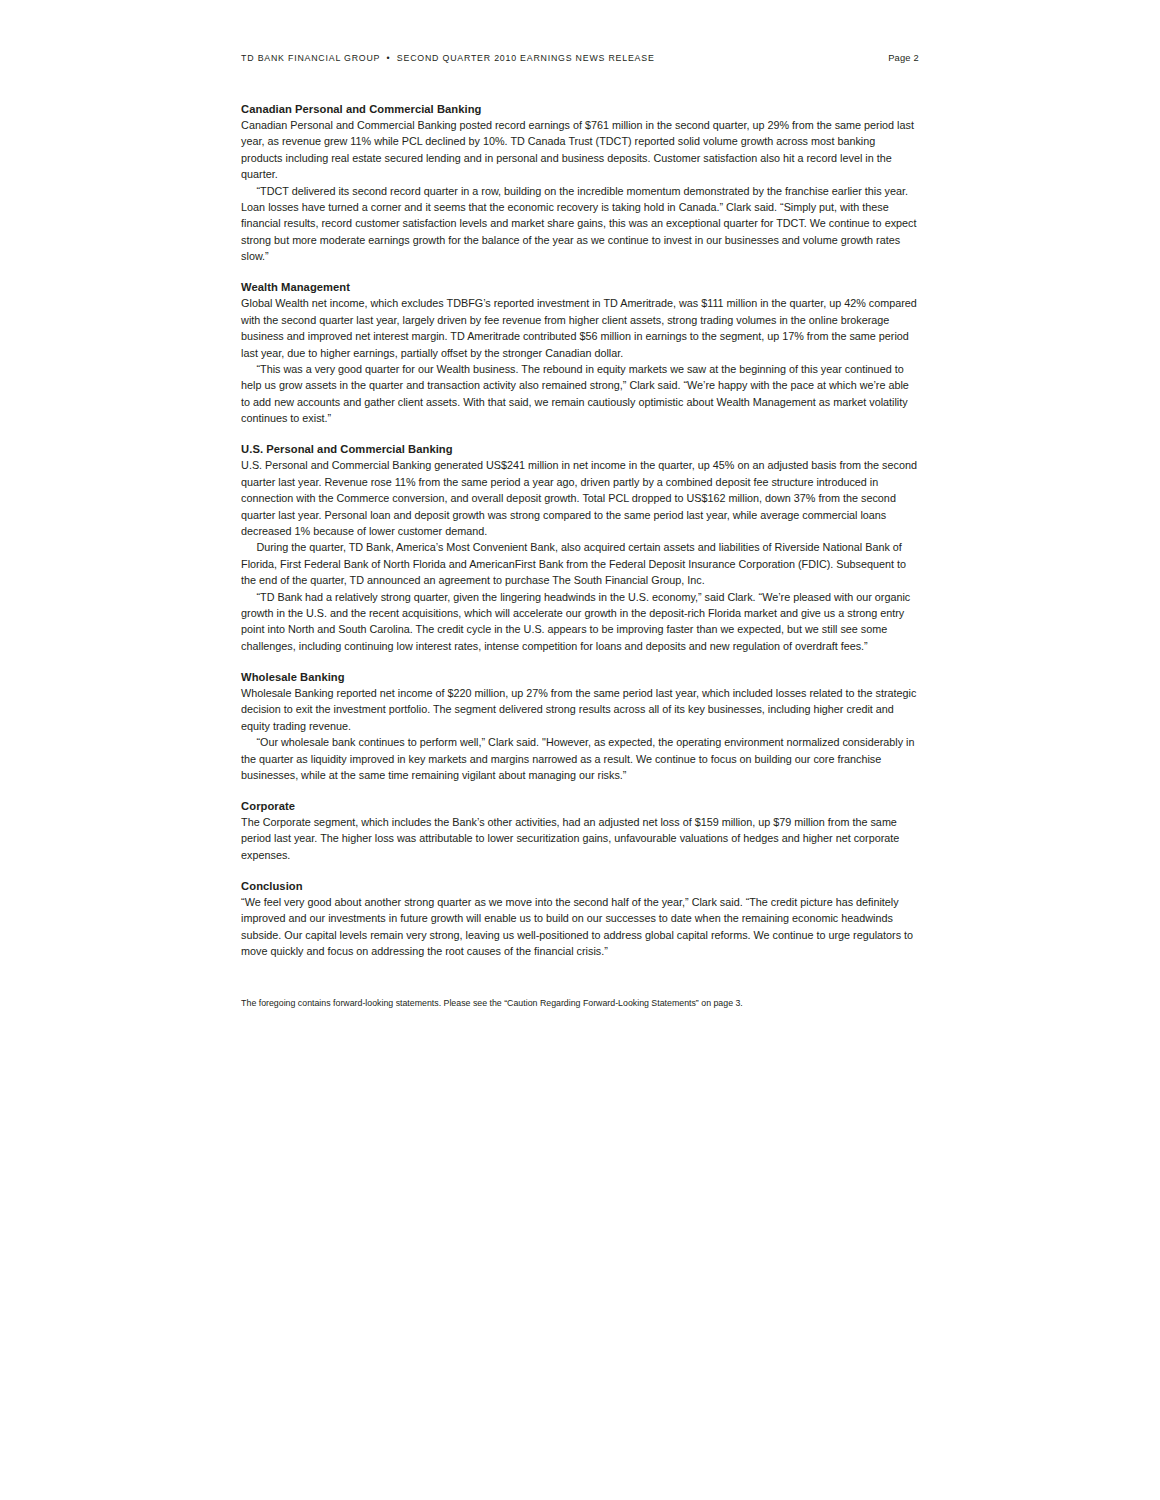TD BANK FINANCIAL GROUP • SECOND QUARTER 2010 EARNINGS NEWS RELEASE
Page 2
Canadian Personal and Commercial Banking
Canadian Personal and Commercial Banking posted record earnings of $761 million in the second quarter, up 29% from the same period last year, as revenue grew 11% while PCL declined by 10%. TD Canada Trust (TDCT) reported solid volume growth across most banking products including real estate secured lending and in personal and business deposits. Customer satisfaction also hit a record level in the quarter.
“TDCT delivered its second record quarter in a row, building on the incredible momentum demonstrated by the franchise earlier this year. Loan losses have turned a corner and it seems that the economic recovery is taking hold in Canada.” Clark said. “Simply put, with these financial results, record customer satisfaction levels and market share gains, this was an exceptional quarter for TDCT. We continue to expect strong but more moderate earnings growth for the balance of the year as we continue to invest in our businesses and volume growth rates slow.”
Wealth Management
Global Wealth net income, which excludes TDBFG’s reported investment in TD Ameritrade, was $111 million in the quarter, up 42% compared with the second quarter last year, largely driven by fee revenue from higher client assets, strong trading volumes in the online brokerage business and improved net interest margin. TD Ameritrade contributed $56 million in earnings to the segment, up 17% from the same period last year, due to higher earnings, partially offset by the stronger Canadian dollar.
“This was a very good quarter for our Wealth business. The rebound in equity markets we saw at the beginning of this year continued to help us grow assets in the quarter and transaction activity also remained strong,” Clark said. “We’re happy with the pace at which we’re able to add new accounts and gather client assets. With that said, we remain cautiously optimistic about Wealth Management as market volatility continues to exist.”
U.S. Personal and Commercial Banking
U.S. Personal and Commercial Banking generated US$241 million in net income in the quarter, up 45% on an adjusted basis from the second quarter last year. Revenue rose 11% from the same period a year ago, driven partly by a combined deposit fee structure introduced in connection with the Commerce conversion, and overall deposit growth. Total PCL dropped to US$162 million, down 37% from the second quarter last year. Personal loan and deposit growth was strong compared to the same period last year, while average commercial loans decreased 1% because of lower customer demand.
During the quarter, TD Bank, America’s Most Convenient Bank, also acquired certain assets and liabilities of Riverside National Bank of Florida, First Federal Bank of North Florida and AmericanFirst Bank from the Federal Deposit Insurance Corporation (FDIC). Subsequent to the end of the quarter, TD announced an agreement to purchase The South Financial Group, Inc.
“TD Bank had a relatively strong quarter, given the lingering headwinds in the U.S. economy,” said Clark. “We’re pleased with our organic growth in the U.S. and the recent acquisitions, which will accelerate our growth in the deposit-rich Florida market and give us a strong entry point into North and South Carolina. The credit cycle in the U.S. appears to be improving faster than we expected, but we still see some challenges, including continuing low interest rates, intense competition for loans and deposits and new regulation of overdraft fees.”
Wholesale Banking
Wholesale Banking reported net income of $220 million, up 27% from the same period last year, which included losses related to the strategic decision to exit the investment portfolio. The segment delivered strong results across all of its key businesses, including higher credit and equity trading revenue.
“Our wholesale bank continues to perform well,” Clark said. "However, as expected, the operating environment normalized considerably in the quarter as liquidity improved in key markets and margins narrowed as a result. We continue to focus on building our core franchise businesses, while at the same time remaining vigilant about managing our risks.”
Corporate
The Corporate segment, which includes the Bank’s other activities, had an adjusted net loss of $159 million, up $79 million from the same period last year. The higher loss was attributable to lower securitization gains, unfavourable valuations of hedges and higher net corporate expenses.
Conclusion
“We feel very good about another strong quarter as we move into the second half of the year,” Clark said. “The credit picture has definitely improved and our investments in future growth will enable us to build on our successes to date when the remaining economic headwinds subside. Our capital levels remain very strong, leaving us well-positioned to address global capital reforms. We continue to urge regulators to move quickly and focus on addressing the root causes of the financial crisis.”
The foregoing contains forward-looking statements. Please see the “Caution Regarding Forward-Looking Statements” on page 3.